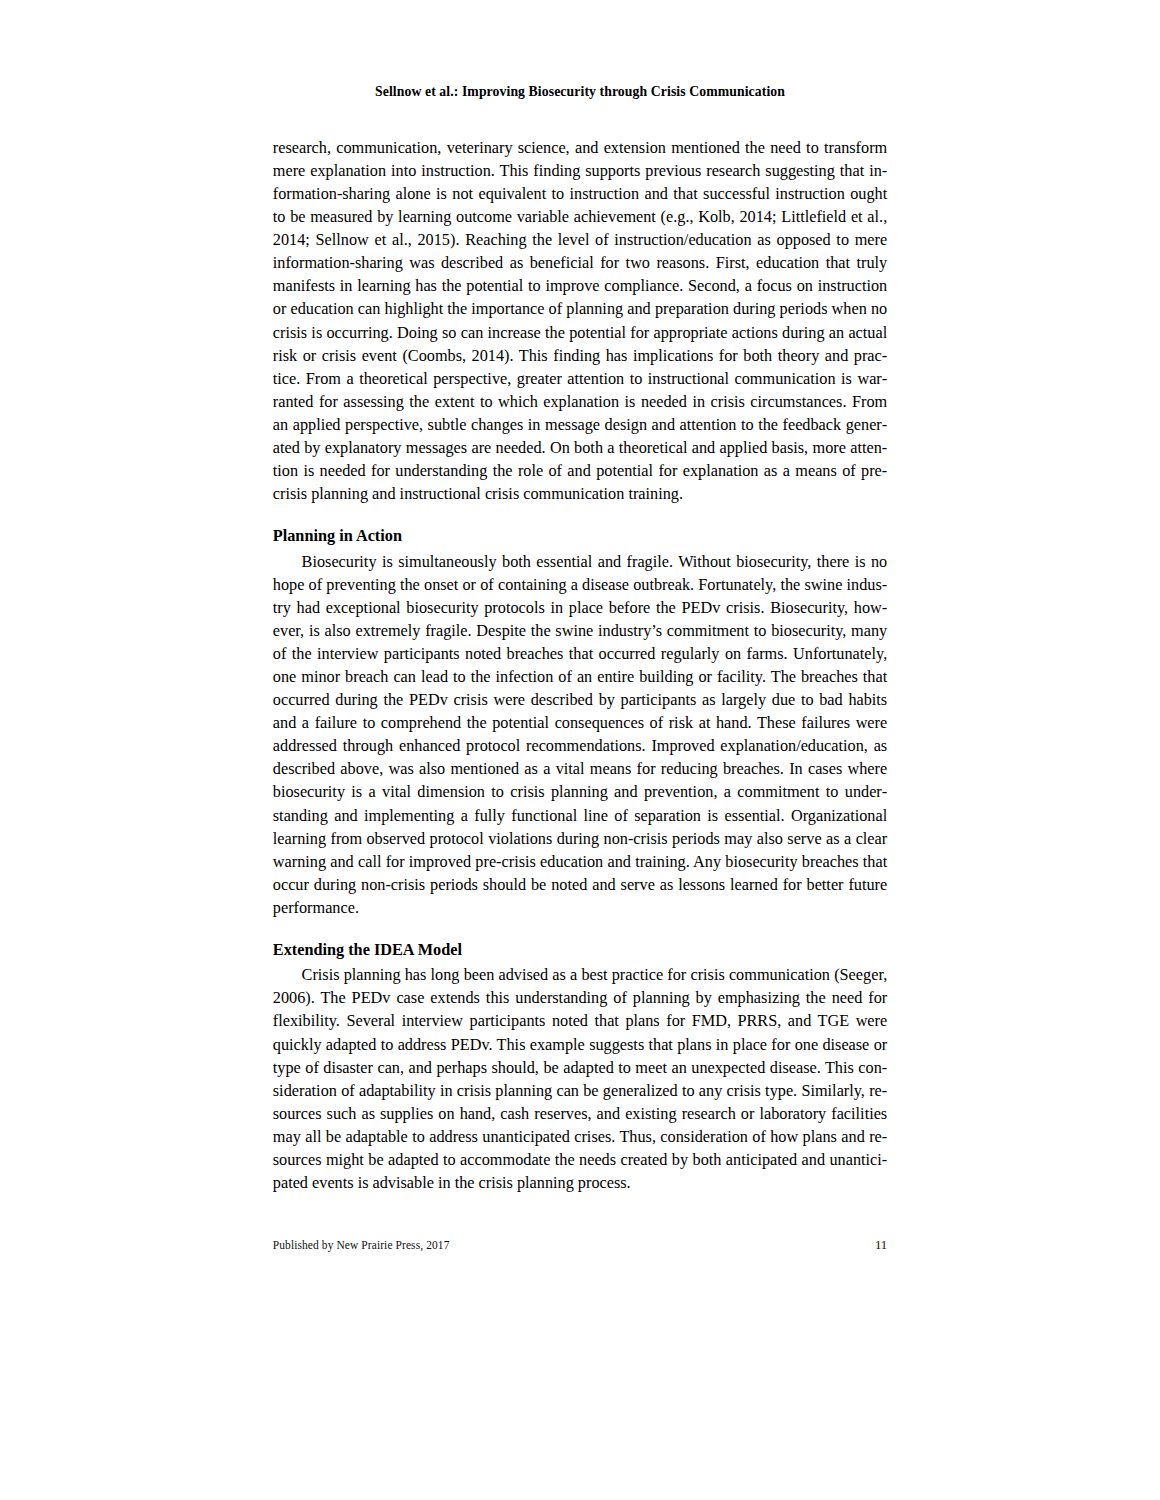Sellnow et al.: Improving Biosecurity through Crisis Communication
research, communication, veterinary science, and extension mentioned the need to transform mere explanation into instruction. This finding supports previous research suggesting that information-sharing alone is not equivalent to instruction and that successful instruction ought to be measured by learning outcome variable achievement (e.g., Kolb, 2014; Littlefield et al., 2014; Sellnow et al., 2015). Reaching the level of instruction/education as opposed to mere information-sharing was described as beneficial for two reasons. First, education that truly manifests in learning has the potential to improve compliance. Second, a focus on instruction or education can highlight the importance of planning and preparation during periods when no crisis is occurring. Doing so can increase the potential for appropriate actions during an actual risk or crisis event (Coombs, 2014). This finding has implications for both theory and practice. From a theoretical perspective, greater attention to instructional communication is warranted for assessing the extent to which explanation is needed in crisis circumstances. From an applied perspective, subtle changes in message design and attention to the feedback generated by explanatory messages are needed. On both a theoretical and applied basis, more attention is needed for understanding the role of and potential for explanation as a means of pre-crisis planning and instructional crisis communication training.
Planning in Action
Biosecurity is simultaneously both essential and fragile. Without biosecurity, there is no hope of preventing the onset or of containing a disease outbreak. Fortunately, the swine industry had exceptional biosecurity protocols in place before the PEDv crisis. Biosecurity, however, is also extremely fragile. Despite the swine industry’s commitment to biosecurity, many of the interview participants noted breaches that occurred regularly on farms. Unfortunately, one minor breach can lead to the infection of an entire building or facility. The breaches that occurred during the PEDv crisis were described by participants as largely due to bad habits and a failure to comprehend the potential consequences of risk at hand. These failures were addressed through enhanced protocol recommendations. Improved explanation/education, as described above, was also mentioned as a vital means for reducing breaches. In cases where biosecurity is a vital dimension to crisis planning and prevention, a commitment to understanding and implementing a fully functional line of separation is essential. Organizational learning from observed protocol violations during non-crisis periods may also serve as a clear warning and call for improved pre-crisis education and training. Any biosecurity breaches that occur during non-crisis periods should be noted and serve as lessons learned for better future performance.
Extending the IDEA Model
Crisis planning has long been advised as a best practice for crisis communication (Seeger, 2006). The PEDv case extends this understanding of planning by emphasizing the need for flexibility. Several interview participants noted that plans for FMD, PRRS, and TGE were quickly adapted to address PEDv. This example suggests that plans in place for one disease or type of disaster can, and perhaps should, be adapted to meet an unexpected disease. This consideration of adaptability in crisis planning can be generalized to any crisis type. Similarly, resources such as supplies on hand, cash reserves, and existing research or laboratory facilities may all be adaptable to address unanticipated crises. Thus, consideration of how plans and resources might be adapted to accommodate the needs created by both anticipated and unanticipated events is advisable in the crisis planning process.
Published by New Prairie Press, 2017
11